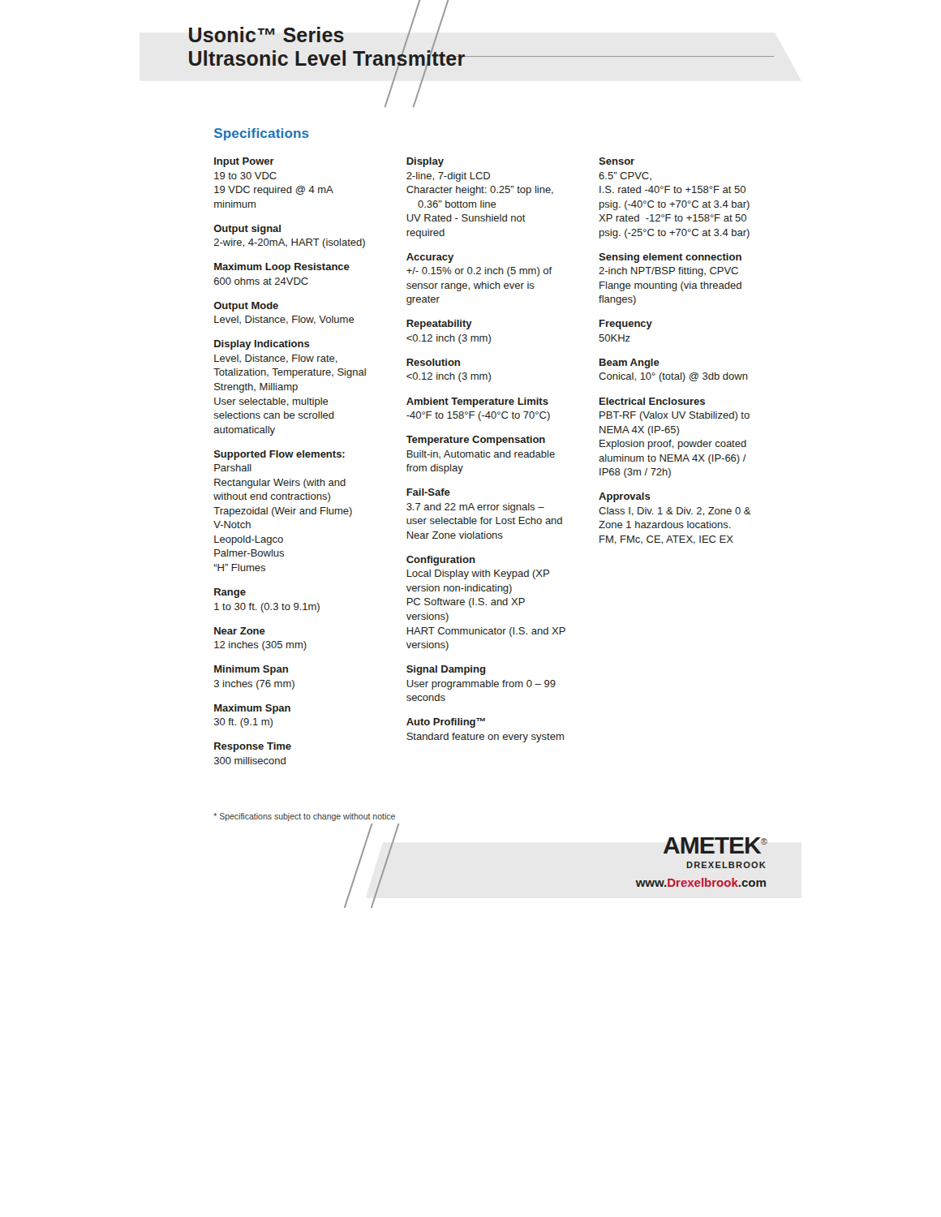Usonic™ Series
Ultrasonic Level Transmitter
Specifications
Input Power
19 to 30 VDC
19 VDC required @ 4 mA minimum
Output signal
2-wire, 4-20mA, HART (isolated)
Maximum Loop Resistance
600 ohms at 24VDC
Output Mode
Level, Distance, Flow, Volume
Display Indications
Level, Distance, Flow rate, Totalization, Temperature, Signal Strength, Milliamp
User selectable, multiple selections can be scrolled automatically
Supported Flow elements:
Parshall
Rectangular Weirs (with and without end contractions)
Trapezoidal (Weir and Flume)
V-Notch
Leopold-Lagco
Palmer-Bowlus
“H” Flumes
Range
1 to 30 ft. (0.3 to 9.1m)
Near Zone
12 inches (305 mm)
Minimum Span
3 inches (76 mm)
Maximum Span
30 ft. (9.1 m)
Response Time
300 millisecond
Display
2-line, 7-digit LCD
Character height: 0.25” top line,
0.36” bottom line
UV Rated - Sunshield not required
Accuracy
+/- 0.15% or 0.2 inch (5 mm) of sensor range, which ever is greater
Repeatability
<0.12 inch (3 mm)
Resolution
<0.12 inch (3 mm)
Ambient Temperature Limits
-40°F to 158°F (-40°C to 70°C)
Temperature Compensation
Built-in, Automatic and readable from display
Fail-Safe
3.7 and 22 mA error signals – user selectable for Lost Echo and Near Zone violations
Configuration
Local Display with Keypad (XP version non-indicating)
PC Software (I.S. and XP versions)
HART Communicator (I.S. and XP versions)
Signal Damping
User programmable from 0 – 99 seconds
Auto Profiling™
Standard feature on every system
Sensor
6.5” CPVC,
I.S. rated -40°F to +158°F at 50 psig. (-40°C to +70°C at 3.4 bar)
XP rated -12°F to +158°F at 50 psig. (-25°C to +70°C at 3.4 bar)
Sensing element connection
2-inch NPT/BSP fitting, CPVC
Flange mounting (via threaded flanges)
Frequency
50KHz
Beam Angle
Conical, 10° (total) @ 3db down
Electrical Enclosures
PBT-RF (Valox UV Stabilized) to NEMA 4X (IP-65)
Explosion proof, powder coated aluminum to NEMA 4X (IP-66) / IP68 (3m / 72h)
Approvals
Class I, Div. 1 & Div. 2, Zone 0 & Zone 1 hazardous locations.
FM, FMc, CE, ATEX, IEC EX
* Specifications subject to change without notice
AMETEK®
DREXELBROOK
www.Drexelbrook.com